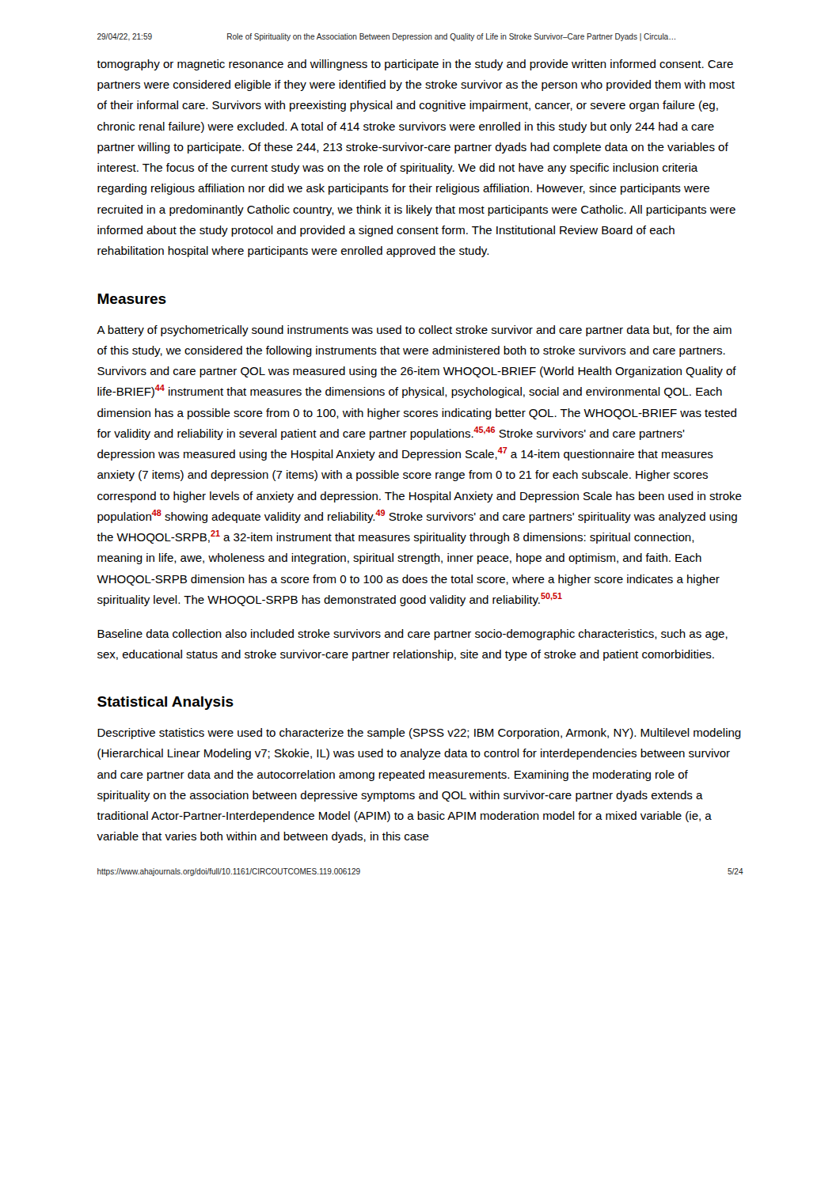29/04/22, 21:59 Role of Spirituality on the Association Between Depression and Quality of Life in Stroke Survivor–Care Partner Dyads | Circula…
tomography or magnetic resonance and willingness to participate in the study and provide written informed consent. Care partners were considered eligible if they were identified by the stroke survivor as the person who provided them with most of their informal care. Survivors with preexisting physical and cognitive impairment, cancer, or severe organ failure (eg, chronic renal failure) were excluded. A total of 414 stroke survivors were enrolled in this study but only 244 had a care partner willing to participate. Of these 244, 213 stroke-survivor-care partner dyads had complete data on the variables of interest. The focus of the current study was on the role of spirituality. We did not have any specific inclusion criteria regarding religious affiliation nor did we ask participants for their religious affiliation. However, since participants were recruited in a predominantly Catholic country, we think it is likely that most participants were Catholic. All participants were informed about the study protocol and provided a signed consent form. The Institutional Review Board of each rehabilitation hospital where participants were enrolled approved the study.
Measures
A battery of psychometrically sound instruments was used to collect stroke survivor and care partner data but, for the aim of this study, we considered the following instruments that were administered both to stroke survivors and care partners. Survivors and care partner QOL was measured using the 26-item WHOQOL-BRIEF (World Health Organization Quality of life-BRIEF)44 instrument that measures the dimensions of physical, psychological, social and environmental QOL. Each dimension has a possible score from 0 to 100, with higher scores indicating better QOL. The WHOQOL-BRIEF was tested for validity and reliability in several patient and care partner populations.45,46 Stroke survivors' and care partners' depression was measured using the Hospital Anxiety and Depression Scale,47 a 14-item questionnaire that measures anxiety (7 items) and depression (7 items) with a possible score range from 0 to 21 for each subscale. Higher scores correspond to higher levels of anxiety and depression. The Hospital Anxiety and Depression Scale has been used in stroke population48 showing adequate validity and reliability.49 Stroke survivors' and care partners' spirituality was analyzed using the WHOQOL-SRPB,21 a 32-item instrument that measures spirituality through 8 dimensions: spiritual connection, meaning in life, awe, wholeness and integration, spiritual strength, inner peace, hope and optimism, and faith. Each WHOQOL-SRPB dimension has a score from 0 to 100 as does the total score, where a higher score indicates a higher spirituality level. The WHOQOL-SRPB has demonstrated good validity and reliability.50,51
Baseline data collection also included stroke survivors and care partner socio-demographic characteristics, such as age, sex, educational status and stroke survivor-care partner relationship, site and type of stroke and patient comorbidities.
Statistical Analysis
Descriptive statistics were used to characterize the sample (SPSS v22; IBM Corporation, Armonk, NY). Multilevel modeling (Hierarchical Linear Modeling v7; Skokie, IL) was used to analyze data to control for interdependencies between survivor and care partner data and the autocorrelation among repeated measurements. Examining the moderating role of spirituality on the association between depressive symptoms and QOL within survivor-care partner dyads extends a traditional Actor-Partner-Interdependence Model (APIM) to a basic APIM moderation model for a mixed variable (ie, a variable that varies both within and between dyads, in this case
https://www.ahajournals.org/doi/full/10.1161/CIRCOUTCOMES.119.006129 5/24